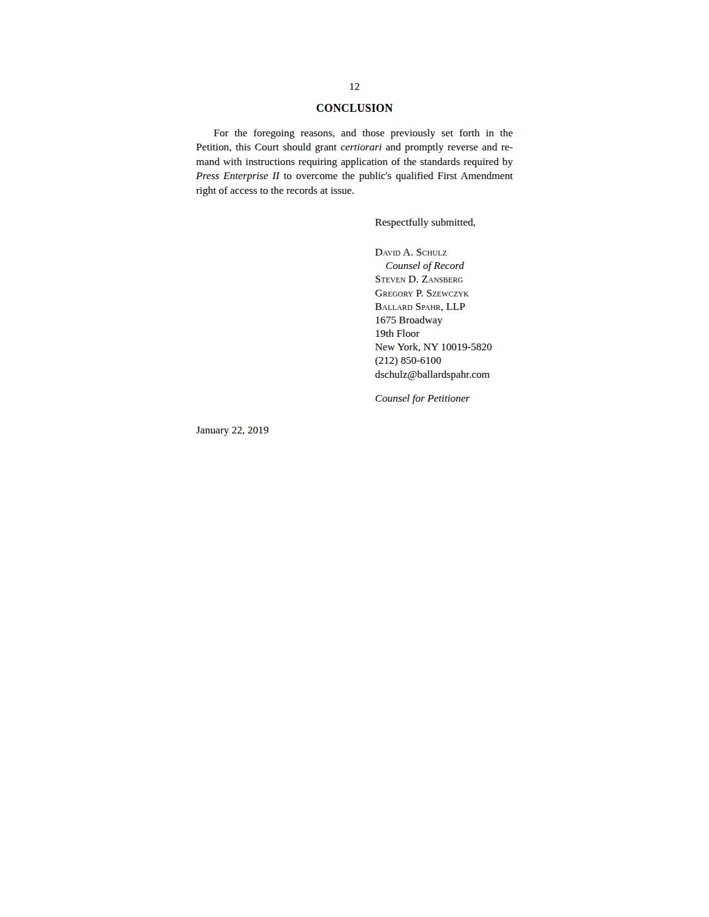12
CONCLUSION
For the foregoing reasons, and those previously set forth in the Petition, this Court should grant certiorari and promptly reverse and remand with instructions requiring application of the standards required by Press Enterprise II to overcome the public's qualified First Amendment right of access to the records at issue.
Respectfully submitted,
David A. Schulz
Counsel of Record
Steven D. Zansberg
Gregory P. Szewczyk
Ballard Spahr, LLP
1675 Broadway
19th Floor
New York, NY 10019-5820
(212) 850-6100
dschulz@ballardspahr.com
Counsel for Petitioner
January 22, 2019